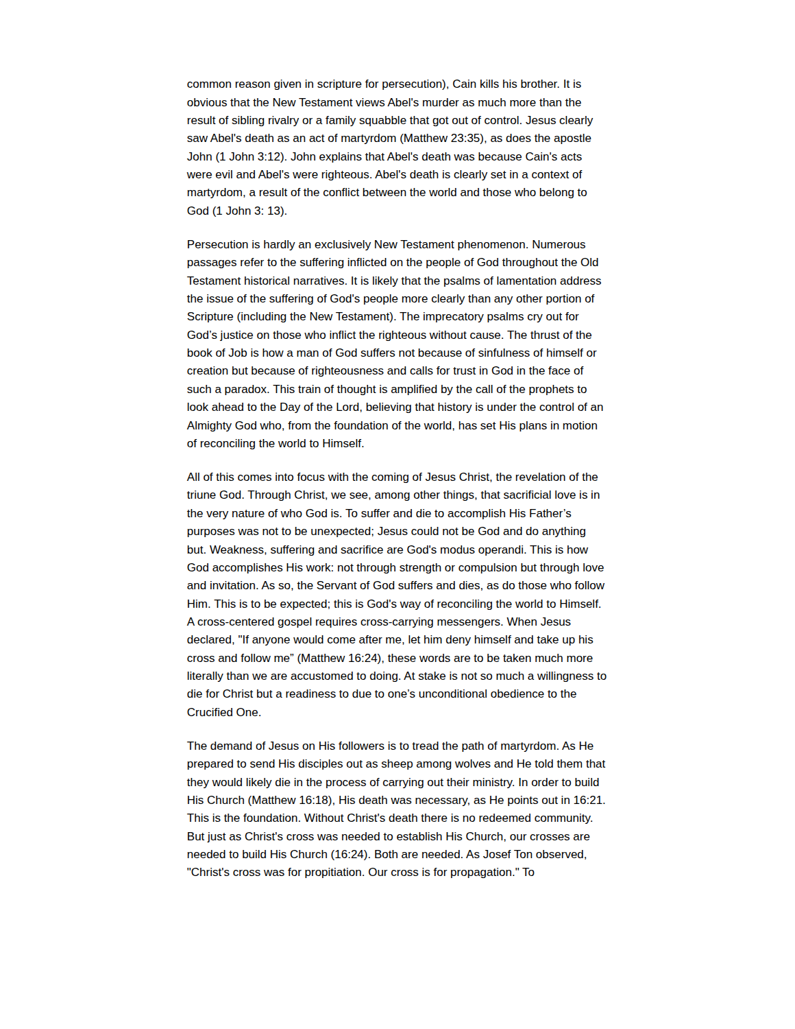common reason given in scripture for persecution), Cain kills his brother. It is obvious that the New Testament views Abel's murder as much more than the result of sibling rivalry or a family squabble that got out of control. Jesus clearly saw Abel's death as an act of martyrdom (Matthew 23:35), as does the apostle John (1 John 3:12). John explains that Abel's death was because Cain's acts were evil and Abel's were righteous. Abel's death is clearly set in a context of martyrdom, a result of the conflict between the world and those who belong to God (1 John 3: 13).
Persecution is hardly an exclusively New Testament phenomenon. Numerous passages refer to the suffering inflicted on the people of God throughout the Old Testament historical narratives. It is likely that the psalms of lamentation address the issue of the suffering of God's people more clearly than any other portion of Scripture (including the New Testament). The imprecatory psalms cry out for God’s justice on those who inflict the righteous without cause. The thrust of the book of Job is how a man of God suffers not because of sinfulness of himself or creation but because of righteousness and calls for trust in God in the face of such a paradox. This train of thought is amplified by the call of the prophets to look ahead to the Day of the Lord, believing that history is under the control of an Almighty God who, from the foundation of the world, has set His plans in motion of reconciling the world to Himself.
All of this comes into focus with the coming of Jesus Christ, the revelation of the triune God. Through Christ, we see, among other things, that sacrificial love is in the very nature of who God is. To suffer and die to accomplish His Father’s purposes was not to be unexpected; Jesus could not be God and do anything but. Weakness, suffering and sacrifice are God's modus operandi. This is how God accomplishes His work: not through strength or compulsion but through love and invitation. As so, the Servant of God suffers and dies, as do those who follow Him. This is to be expected; this is God's way of reconciling the world to Himself. A cross-centered gospel requires cross-carrying messengers. When Jesus declared, "If anyone would come after me, let him deny himself and take up his cross and follow me” (Matthew 16:24), these words are to be taken much more literally than we are accustomed to doing. At stake is not so much a willingness to die for Christ but a readiness to due to one’s unconditional obedience to the Crucified One.
The demand of Jesus on His followers is to tread the path of martyrdom. As He prepared to send His disciples out as sheep among wolves and He told them that they would likely die in the process of carrying out their ministry. In order to build His Church (Matthew 16:18), His death was necessary, as He points out in 16:21. This is the foundation. Without Christ's death there is no redeemed community. But just as Christ's cross was needed to establish His Church, our crosses are needed to build His Church (16:24). Both are needed. As Josef Ton observed, "Christ's cross was for propitiation. Our cross is for propagation." To